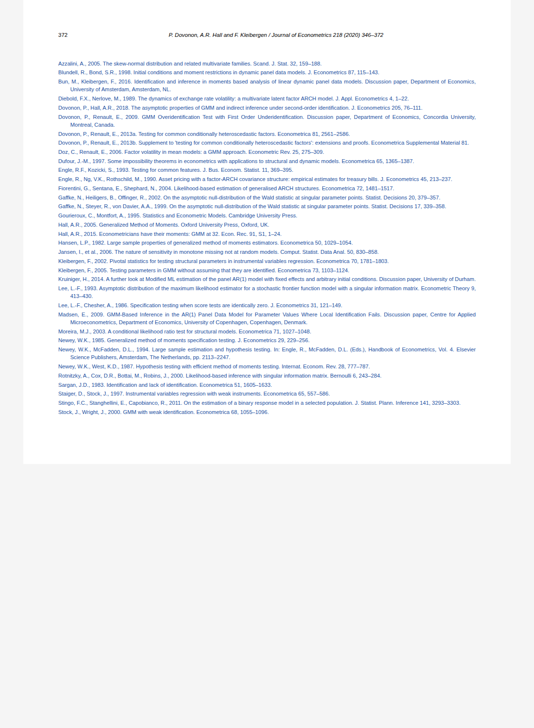372 P. Dovonon, A.R. Hall and F. Kleibergen / Journal of Econometrics 218 (2020) 346–372
Azzalini, A., 2005. The skew-normal distribution and related multivariate families. Scand. J. Stat. 32, 159–188.
Blundell, R., Bond, S.R., 1998. Initial conditions and moment restrictions in dynamic panel data models. J. Econometrics 87, 115–143.
Bun, M., Kleibergen, F., 2016. Identification and inference in moments based analysis of linear dynamic panel data models. Discussion paper, Department of Economics, University of Amsterdam, Amsterdam, NL.
Diebold, F.X., Nerlove, M., 1989. The dynamics of exchange rate volatility: a multivariate latent factor ARCH model. J. Appl. Econometrics 4, 1–22.
Dovonon, P., Hall, A.R., 2018. The asymptotic properties of GMM and indirect inference under second-order identification. J. Econometrics 205, 76–111.
Dovonon, P., Renault, E., 2009. GMM Overidentification Test with First Order Underidentification. Discussion paper, Department of Economics, Concordia University, Montreal, Canada.
Dovonon, P., Renault, E., 2013a. Testing for common conditionally heteroscedastic factors. Econometrica 81, 2561–2586.
Dovonon, P., Renault, E., 2013b. Supplement to 'testing for common conditionally heteroscedastic factors': extensions and proofs. Econometrica Supplemental Material 81.
Doz, C., Renault, E., 2006. Factor volatility in mean models: a GMM approach. Econometric Rev. 25, 275–309.
Dufour, J.-M., 1997. Some impossibility theorems in econometrics with applications to structural and dynamic models. Econometrica 65, 1365–1387.
Engle, R.F., Kozicki, S., 1993. Testing for common features. J. Bus. Econom. Statist. 11, 369–395.
Engle, R., Ng, V.K., Rothschild, M., 1990. Asset pricing with a factor-ARCH covariance structure: empirical estimates for treasury bills. J. Econometrics 45, 213–237.
Fiorentini, G., Sentana, E., Shephard, N., 2004. Likelihood-based estimation of generalised ARCH structures. Econometrica 72, 1481–1517.
Gaffke, N., Heiligers, B., Offinger, R., 2002. On the asymptotic null-distribution of the Wald statistic at singular parameter points. Statist. Decisions 20, 379–357.
Gaffke, N., Steyer, R., von Davier, A.A., 1999. On the asymptotic null-distribution of the Wald statistic at singular parameter points. Statist. Decisions 17, 339–358.
Gourieroux, C., Montfort, A., 1995. Statistics and Econometric Models. Cambridge University Press.
Hall, A.R., 2005. Generalized Method of Moments. Oxford University Press, Oxford, UK.
Hall, A.R., 2015. Econometricians have their moments: GMM at 32. Econ. Rec. 91, S1, 1–24.
Hansen, L.P., 1982. Large sample properties of generalized method of moments estimators. Econometrica 50, 1029–1054.
Jansen, I., et al., 2006. The nature of sensitivity in monotone missing not at random models. Comput. Statist. Data Anal. 50, 830–858.
Kleibergen, F., 2002. Pivotal statistics for testing structural parameters in instrumental variables regression. Econometrica 70, 1781–1803.
Kleibergen, F., 2005. Testing parameters in GMM without assuming that they are identified. Econometrica 73, 1103–1124.
Kruiniger, H., 2014. A further look at Modified ML estimation of the panel AR(1) model with fixed effects and arbitrary initial conditions. Discussion paper, University of Durham.
Lee, L.-F., 1993. Asymptotic distribution of the maximum likelihood estimator for a stochastic frontier function model with a singular information matrix. Econometric Theory 9, 413–430.
Lee, L.-F., Chesher, A., 1986. Specification testing when score tests are identically zero. J. Econometrics 31, 121–149.
Madsen, E., 2009. GMM-Based Inference in the AR(1) Panel Data Model for Parameter Values Where Local Identification Fails. Discussion paper, Centre for Applied Microeconometrics, Department of Economics, University of Copenhagen, Copenhagen, Denmark.
Moreira, M.J., 2003. A conditional likelihood ratio test for structural models. Econometrica 71, 1027–1048.
Newey, W.K., 1985. Generalized method of moments specification testing. J. Econometrics 29, 229–256.
Newey, W.K., McFadden, D.L., 1994. Large sample estimation and hypothesis testing. In: Engle, R., McFadden, D.L. (Eds.), Handbook of Econometrics, Vol. 4. Elsevier Science Publishers, Amsterdam, The Netherlands, pp. 2113–2247.
Newey, W.K., West, K.D., 1987. Hypothesis testing with efficient method of moments testing. Internat. Econom. Rev. 28, 777–787.
Rotnitzky, A., Cox, D.R., Bottai, M., Robins, J., 2000. Likelihood-based inference with singular information matrix. Bernoulli 6, 243–284.
Sargan, J.D., 1983. Identification and lack of identification. Econometrica 51, 1605–1633.
Staiger, D., Stock, J., 1997. Instrumental variables regression with weak instruments. Econometrica 65, 557–586.
Stingo, F.C., Stanghellini, E., Capobianco, R., 2011. On the estimation of a binary response model in a selected population. J. Statist. Plann. Inference 141, 3293–3303.
Stock, J., Wright, J., 2000. GMM with weak identification. Econometrica 68, 1055–1096.